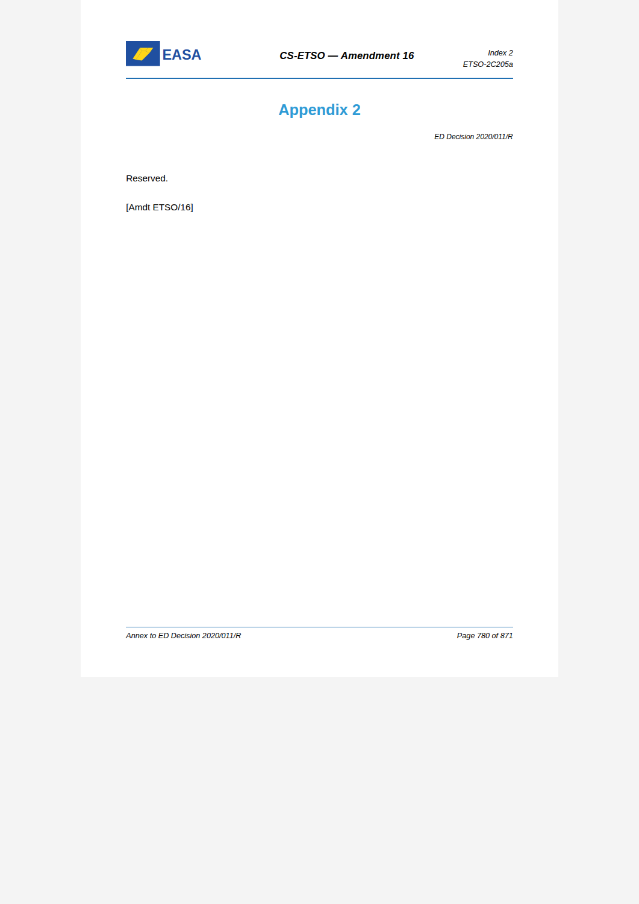EASA
CS-ETSO — Amendment 16
Index 2
ETSO-2C205a
Appendix 2
ED Decision 2020/011/R
Reserved.
[Amdt ETSO/16]
Annex to ED Decision 2020/011/R Page 780 of 871